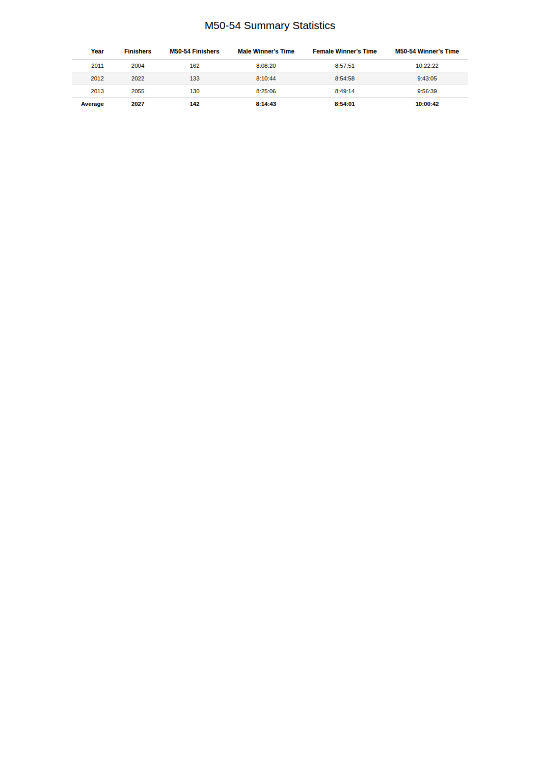M50-54 Summary Statistics
| Year | Finishers | M50-54 Finishers | Male Winner's Time | Female Winner's Time | M50-54 Winner's Time |
| --- | --- | --- | --- | --- | --- |
| 2011 | 2004 | 162 | 8:08:20 | 8:57:51 | 10:22:22 |
| 2012 | 2022 | 133 | 8:10:44 | 8:54:58 | 9:43:05 |
| 2013 | 2055 | 130 | 8:25:06 | 8:49:14 | 9:56:39 |
| Average | 2027 | 142 | 8:14:43 | 8:54:01 | 10:00:42 |